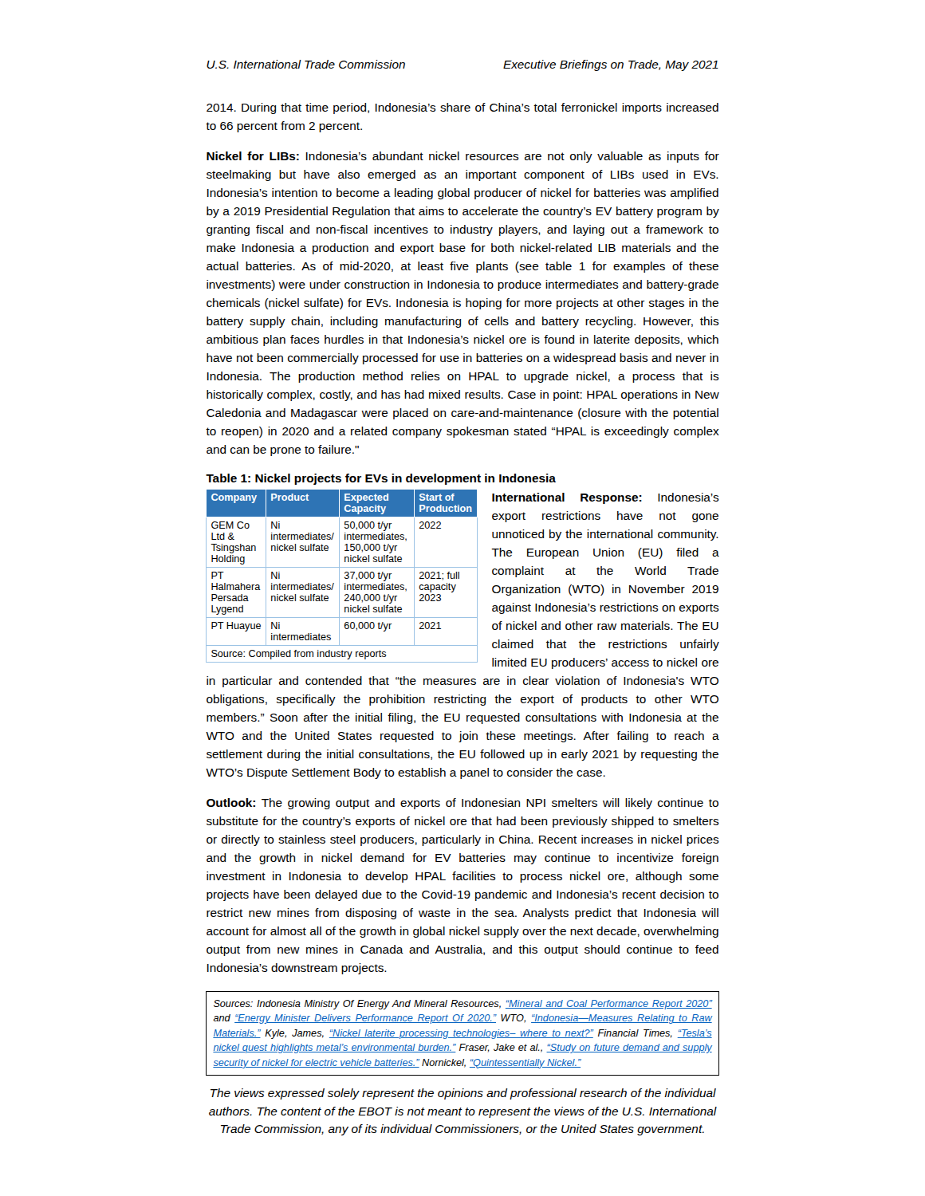U.S. International Trade Commission
Executive Briefings on Trade, May 2021
2014. During that time period, Indonesia’s share of China’s total ferronickel imports increased to 66 percent from 2 percent.
Nickel for LIBs: Indonesia’s abundant nickel resources are not only valuable as inputs for steelmaking but have also emerged as an important component of LIBs used in EVs. Indonesia’s intention to become a leading global producer of nickel for batteries was amplified by a 2019 Presidential Regulation that aims to accelerate the country’s EV battery program by granting fiscal and non-fiscal incentives to industry players, and laying out a framework to make Indonesia a production and export base for both nickel-related LIB materials and the actual batteries. As of mid-2020, at least five plants (see table 1 for examples of these investments) were under construction in Indonesia to produce intermediates and battery-grade chemicals (nickel sulfate) for EVs. Indonesia is hoping for more projects at other stages in the battery supply chain, including manufacturing of cells and battery recycling. However, this ambitious plan faces hurdles in that Indonesia’s nickel ore is found in laterite deposits, which have not been commercially processed for use in batteries on a widespread basis and never in Indonesia. The production method relies on HPAL to upgrade nickel, a process that is historically complex, costly, and has had mixed results. Case in point: HPAL operations in New Caledonia and Madagascar were placed on care-and-maintenance (closure with the potential to reopen) in 2020 and a related company spokesman stated “HPAL is exceedingly complex and can be prone to failure."
Table 1: Nickel projects for EVs in development in Indonesia
| Company | Product | Expected Capacity | Start of Production |
| --- | --- | --- | --- |
| GEM Co Ltd & Tsingshan Holding | Ni intermediates/ nickel sulfate | 50,000 t/yr intermediates, 150,000 t/yr nickel sulfate | 2022 |
| PT Halmahera Persada Lygend | Ni intermediates/ nickel sulfate | 37,000 t/yr intermediates, 240,000 t/yr nickel sulfate | 2021; full capacity 2023 |
| PT Huayue | Ni intermediates | 60,000 t/yr | 2021 |
| Source: Compiled from industry reports |
International Response: Indonesia’s export restrictions have not gone unnoticed by the international community. The European Union (EU) filed a complaint at the World Trade Organization (WTO) in November 2019 against Indonesia’s restrictions on exports of nickel and other raw materials. The EU claimed that the restrictions unfairly limited EU producers’ access to nickel ore in particular and contended that “the measures are in clear violation of Indonesia's WTO obligations, specifically the prohibition restricting the export of products to other WTO members.” Soon after the initial filing, the EU requested consultations with Indonesia at the WTO and the United States requested to join these meetings. After failing to reach a settlement during the initial consultations, the EU followed up in early 2021 by requesting the WTO’s Dispute Settlement Body to establish a panel to consider the case.
Outlook: The growing output and exports of Indonesian NPI smelters will likely continue to substitute for the country’s exports of nickel ore that had been previously shipped to smelters or directly to stainless steel producers, particularly in China. Recent increases in nickel prices and the growth in nickel demand for EV batteries may continue to incentivize foreign investment in Indonesia to develop HPAL facilities to process nickel ore, although some projects have been delayed due to the Covid-19 pandemic and Indonesia’s recent decision to restrict new mines from disposing of waste in the sea. Analysts predict that Indonesia will account for almost all of the growth in global nickel supply over the next decade, overwhelming output from new mines in Canada and Australia, and this output should continue to feed Indonesia’s downstream projects.
Sources: Indonesia Ministry Of Energy And Mineral Resources, “Mineral and Coal Performance Report 2020” and “Energy Minister Delivers Performance Report Of 2020.” WTO, “Indonesia—Measures Relating to Raw Materials.” Kyle, James, “Nickel laterite processing technologies– where to next?” Financial Times, “Tesla’s nickel quest highlights metal’s environmental burden.” Fraser, Jake et al., “Study on future demand and supply security of nickel for electric vehicle batteries.” Nornickel, “Quintessentially Nickel.”
The views expressed solely represent the opinions and professional research of the individual authors. The content of the EBOT is not meant to represent the views of the U.S. International Trade Commission, any of its individual Commissioners, or the United States government.